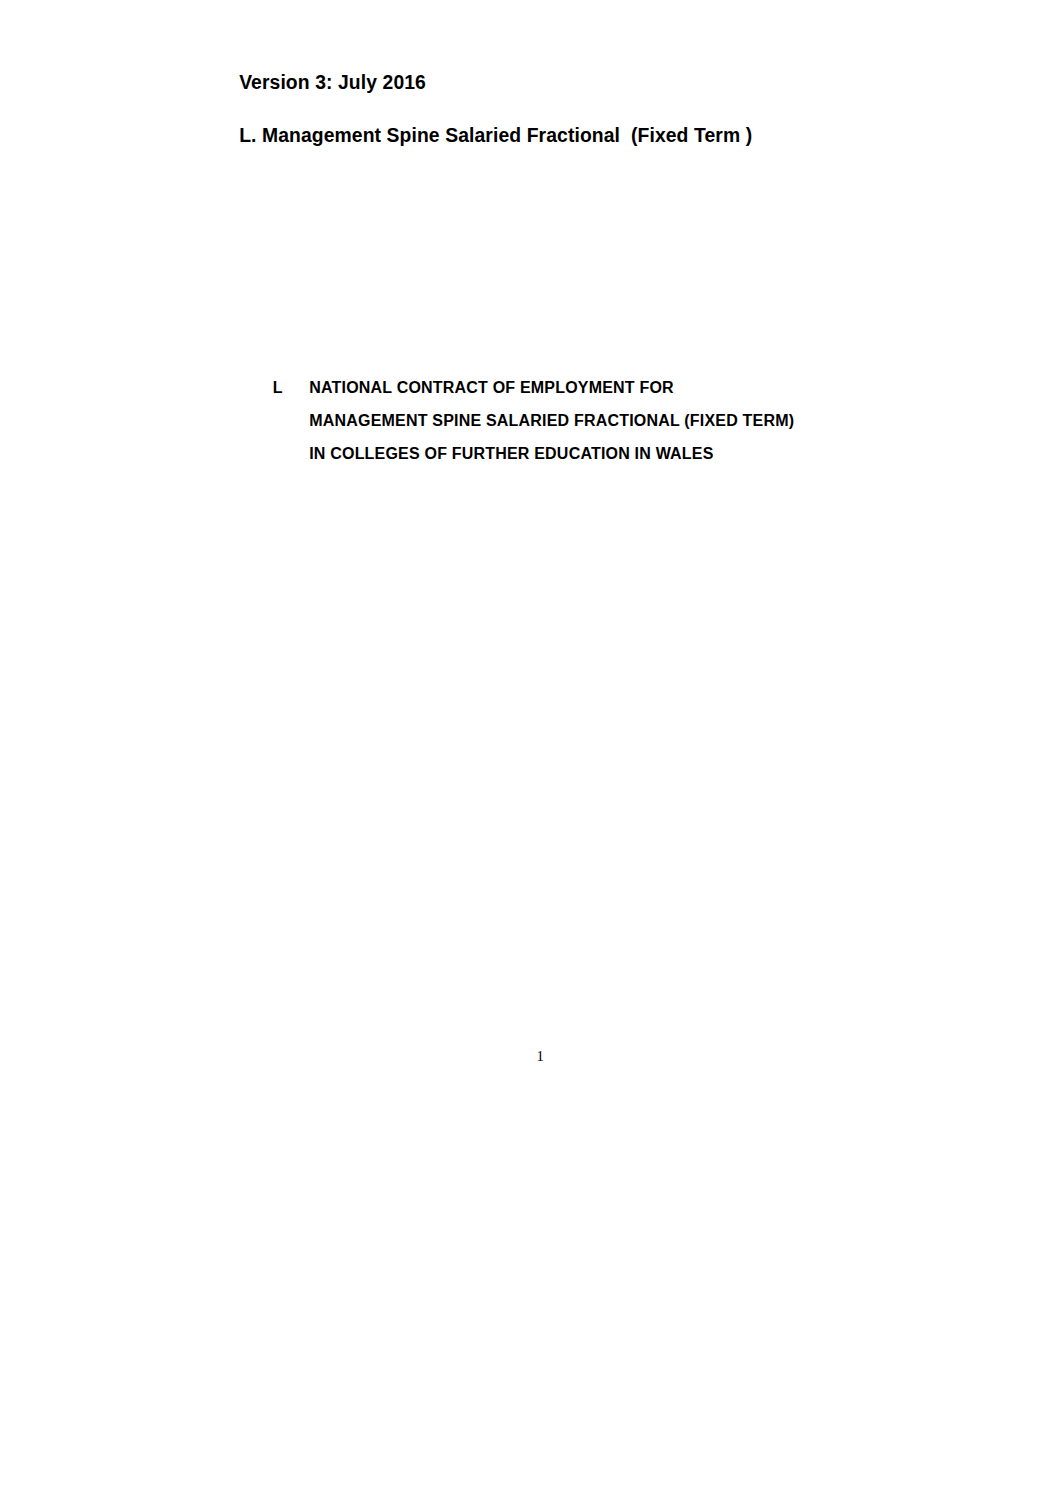Version 3: July 2016
L. Management Spine Salaried Fractional (Fixed Term )
LNATIONAL CONTRACT OF EMPLOYMENT FOR MANAGEMENT SPINE SALARIED FRACTIONAL (FIXED TERM) IN COLLEGES OF FURTHER EDUCATION IN WALES
1